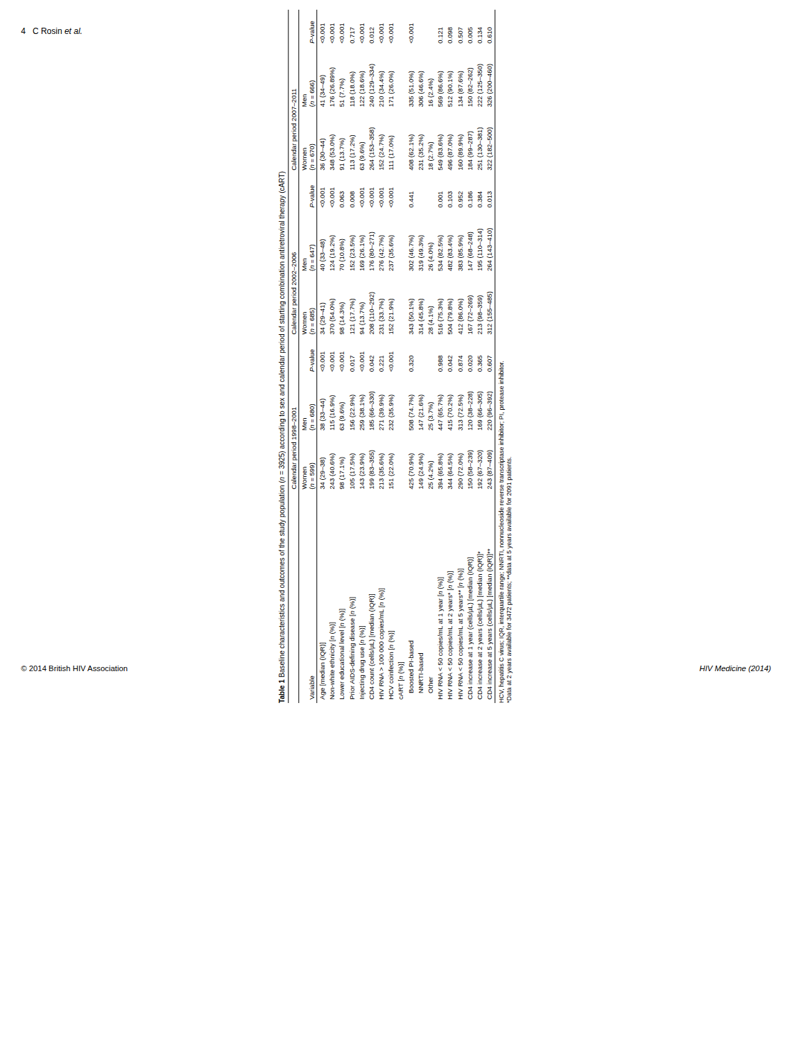4 C Rosin et al.
Table 1 Baseline characteristics and outcomes of the study population ( n = 3925) according to sex and calendar period of starting combination antiretroviral therapy (cART)
| | Calendar period 1998–2001 | Calendar period 2002–2006 | Calendar period 2007–2011 |
| --- | --- | --- | --- |
| Variable | Women ( n = 599) | Men ( n = 680) | P -value | Women ( n = 685) | Men ( n = 647) | P -value | Women ( n = 670) | Men ( n = 666) | P -value |
| Age [median (IQR)] | 34 (29–38) | 38 (33–44) | <0.001 | 34 (29–41) | 40 (33–48) | <0.001 | 36 (30–44) | 41 (34–49) | <0.001 |
| Non-white ethnicity [ n (%)] | 243 (40.6%) | 115 (16.9%) | <0.001 | 370 (54.0%) | 124 (19.2%) | <0.001 | 348 (53.0%) | 176 (26.89%) | <0.001 |
| Lower educational level [ n (%)] | 98 (17.1%) | 63 (9.6%) | <0.001 | 98 (14.3%) | 70 (10.8%) | 0.063 | 91 (13.7%) | 51 (7.7%) | <0.001 |
| Prior AIDS-defining disease [ n (%)] | 105 (17.5%) | 156 (22.9%) | 0.017 | 121 (17.7%) | 152 (23.5%) | 0.008 | 113 (17.2%) | 118 (18.0%) | 0.717 |
| Injecting drug use [ n (%)] | 143 (23.9%) | 259 (38.1%) | <0.001 | 94 (13.7%) | 169 (26.1%) | <0.001 | 63 (9.6%) | 122 (18.6%) | <0.001 |
| CD4 count (cells/µL) [median (IQR)] | 199 (83–355) | 185 (66–330) | 0.042 | 208 (110–292) | 176 (80–271) | <0.001 | 264 (153–358) | 240 (129–334) | 0.012 |
| HIV RNA > 100 000 copies/mL [ n (%)] | 213 (35.6%) | 271 (39.9%) | 0.221 | 231 (33.7%) | 276 (42.7%) | <0.001 | 152 (24.7%) | 210 (34.4%) | <0.001 |
| HCV coinfection [ n (%)] | 151 (22.0%) | 232 (35.9%) | <0.001 | 152 (21.9%) | 237 (35.6%) | <0.001 | 111 (17.0%) | 171 (26.0%) | <0.001 |
| cART [ n (%)] | | | | | | | | | |
| Boosted PI-based | 425 (70.9%) | 508 (74.7%) | 0.320 | 343 (50.1%) | 302 (46.7%) | 0.441 | 408 (62.1%) | 335 (51.0%) | <0.001 |
| NNRTI-based | 149 (24.9%) | 147 (21.6%) | | 314 (45.8%) | 319 (49.3%) | | 231 (35.2%) | 306 (46.6%) | |
| Other | 25 (4.2%) | 25 (3.7%) | | 28 (4.1%) | 26 (4.0%) | | 18 (2.7%) | 16 (2.4%) | |
| HIV RNA < 50 copies/mL at 1 year [ n (%)] | 394 (65.8%) | 447 (65.7%) | 0.988 | 516 (75.3%) | 534 (82.5%) | 0.001 | 549 (83.6%) | 569 (86.6%) | 0.121 |
| HIV RNA < 50 copies/mL at 2 years* [ n (%)] | 344 (64.5%) | 415 (70.2%) | 0.042 | 504 (79.8%) | 482 (83.4%) | 0.103 | 496 (87.0%) | 512 (90.1%) | 0.098 |
| HIV RNA < 50 copies/mL at 5 years** [ n (%)] | 290 (72.0%) | 313 (72.5%) | 0.874 | 412 (86.0%) | 383 (85.9%) | 0.952 | 160 (89.9%) | 134 (87.6%) | 0.507 |
| CD4 increase at 1 year (cells/µL) [median (IQR)] | 150 (58–239) | 120 (38–228) | 0.020 | 167 (72–269) | 147 (68–248) | 0.186 | 184 (99–287) | 150 (82–262) | 0.005 |
| CD4 increase at 2 years (cells/µL) [median (IQR)]* | 192 (67–320) | 169 (66–305) | 0.365 | 213 (98–359) | 195 (110–314) | 0.384 | 251 (130–381) | 222 (125–350) | 0.134 |
| CD4 increase at 5 years (cells/µL) [median (IQR)]** | 243 (87–409) | 220 (96–392) | 0.607 | 312 (155–485) | 264 (143–410) | 0.013 | 322 (182–500) | 326 (200–460) | 0.610 |
HCV, hepatitis C virus; IQR, interquartile range; NNRTI, nonnucleoside reverse transcriptase inhibitor; PI, protease inhibitor.
*Data at 2 years available for 3472 patients; **data at 5 years available for 2091 patients.
© 2014 British HIV Association
HIV Medicine (2014)